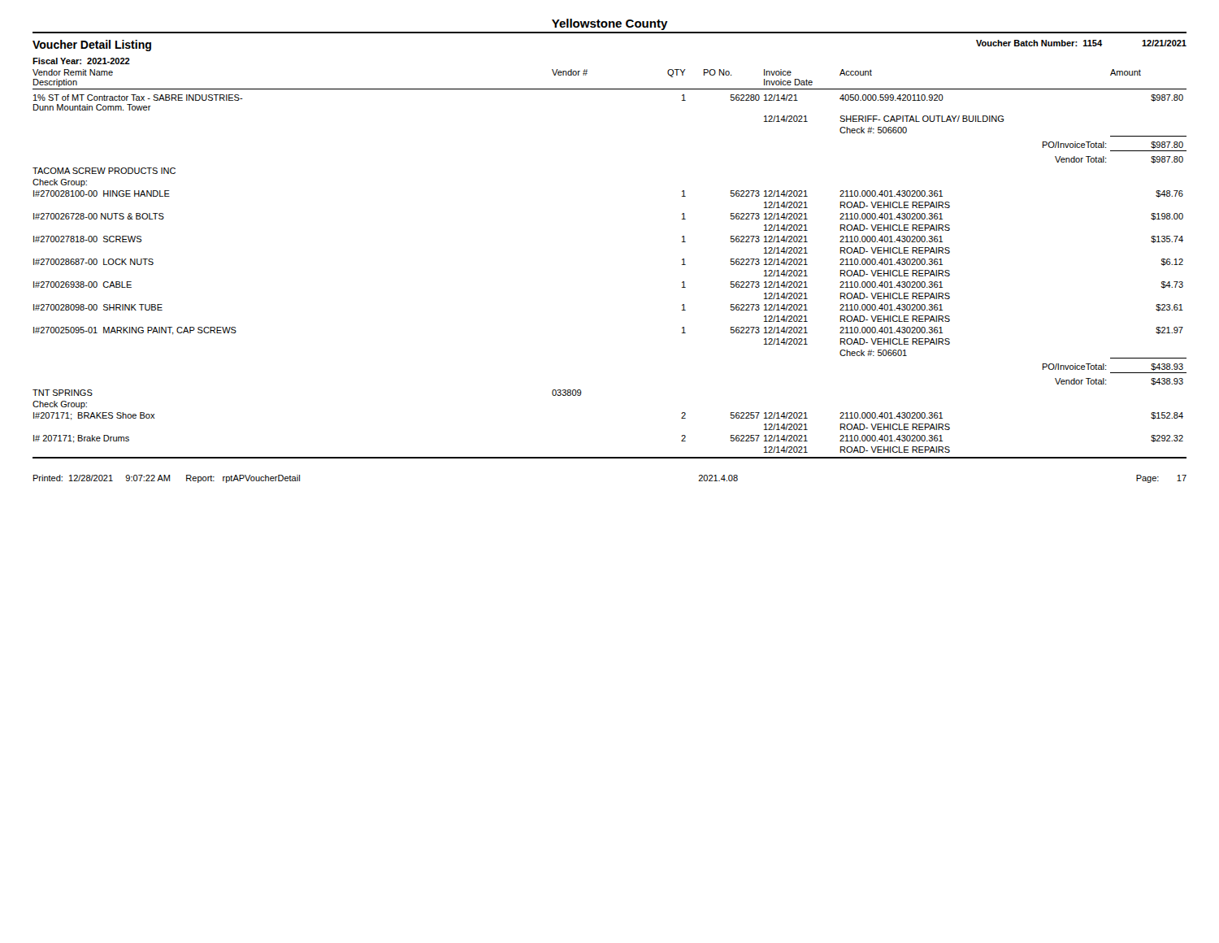Yellowstone County
Voucher Detail Listing
Voucher Batch Number: 1154 12/21/2021
Fiscal Year: 2021-2022
| Vendor Remit Name Description | Vendor # | QTY | PO No. | Invoice Invoice Date | Account | Amount |
| --- | --- | --- | --- | --- | --- | --- |
| 1% ST of MT Contractor Tax - SABRE INDUSTRIES- Dunn Mountain Comm. Tower | 1 | 562280 | 12/14/21 | 4050.000.599.420110.920 | $987.80 |
| | | | 12/14/2021 | SHERIFF- CAPITAL OUTLAY/ BUILDING | |
| | | | | Check #: 506600 | |
| | PO/InvoiceTotal: | $987.80 |
| | Vendor Total: | $987.80 |
| TACOMA SCREW PRODUCTS INC |
| Check Group: |
| I#270028100-00 HINGE HANDLE | 1 | 562273 | 12/14/2021 | 2110.000.401.430200.361 | $48.76 |
| | | | 12/14/2021 | ROAD- VEHICLE REPAIRS | |
| I#270026728-00 NUTS & BOLTS | 1 | 562273 | 12/14/2021 | 2110.000.401.430200.361 | $198.00 |
| | | | 12/14/2021 | ROAD- VEHICLE REPAIRS | |
| I#270027818-00 SCREWS | 1 | 562273 | 12/14/2021 | 2110.000.401.430200.361 | $135.74 |
| | | | 12/14/2021 | ROAD- VEHICLE REPAIRS | |
| I#270028687-00 LOCK NUTS | 1 | 562273 | 12/14/2021 | 2110.000.401.430200.361 | $6.12 |
| | | | 12/14/2021 | ROAD- VEHICLE REPAIRS | |
| I#270026938-00 CABLE | 1 | 562273 | 12/14/2021 | 2110.000.401.430200.361 | $4.73 |
| | | | 12/14/2021 | ROAD- VEHICLE REPAIRS | |
| I#270028098-00 SHRINK TUBE | 1 | 562273 | 12/14/2021 | 2110.000.401.430200.361 | $23.61 |
| | | | 12/14/2021 | ROAD- VEHICLE REPAIRS | |
| I#270025095-01 MARKING PAINT, CAP SCREWS | 1 | 562273 | 12/14/2021 | 2110.000.401.430200.361 | $21.97 |
| | | | 12/14/2021 | ROAD- VEHICLE REPAIRS | |
| | | | | Check #: 506601 | |
| | PO/InvoiceTotal: | $438.93 |
| | Vendor Total: | $438.93 |
| TNT SPRINGS | 033809 | | | | | |
| Check Group: |
| I#207171; BRAKES Shoe Box | 2 | 562257 | 12/14/2021 | 2110.000.401.430200.361 | $152.84 |
| | | | 12/14/2021 | ROAD- VEHICLE REPAIRS | |
| I# 207171; Brake Drums | 2 | 562257 | 12/14/2021 | 2110.000.401.430200.361 | $292.32 |
| | | | 12/14/2021 | ROAD- VEHICLE REPAIRS | |
Printed: 12/28/2021 9:07:22 AM Report: rptAPVoucherDetail
2021.4.08
Page: 17